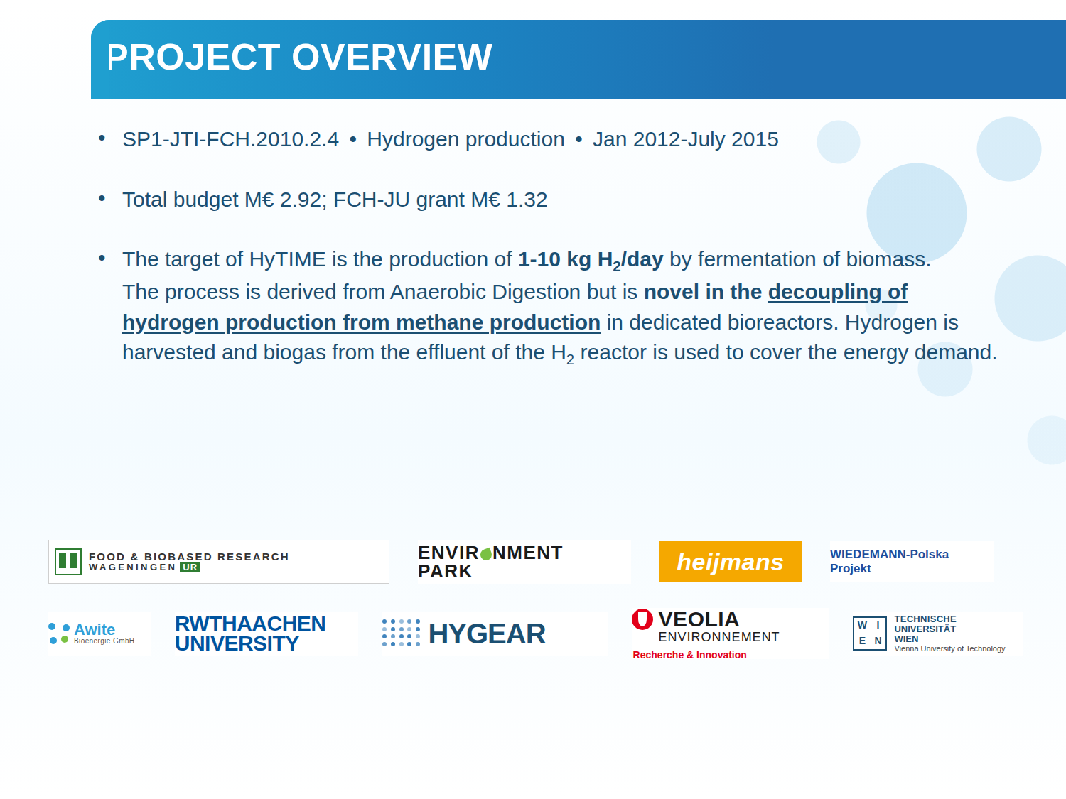Project Overview
SP1-JTI-FCH.2010.2.4 • Hydrogen production • Jan 2012-July 2015
Total budget M€ 2.92; FCH-JU grant M€ 1.32
The target of HyTIME is the production of 1-10 kg H2/day by fermentation of biomass.
The process is derived from Anaerobic Digestion but is novel in the decoupling of hydrogen production from methane production in dedicated bioreactors. Hydrogen is harvested and biogas from the effluent of the H2 reactor is used to cover the energy demand.
FOOD & BIOBASED RESEARCH WAGENINGENUR
ENVIR NMENT PARK
heijmans
WIEDEMANN-Polska Projekt
Awite Bioenergie GmbH
RWTHAACHEN UNIVERSITY
HYGEAR
VEOLIA
ENVIRONNEMENT
Recherche & Innovation
WIEN
TECHNISCHE UNIVERSITÄT WIEN Vienna University of Technology